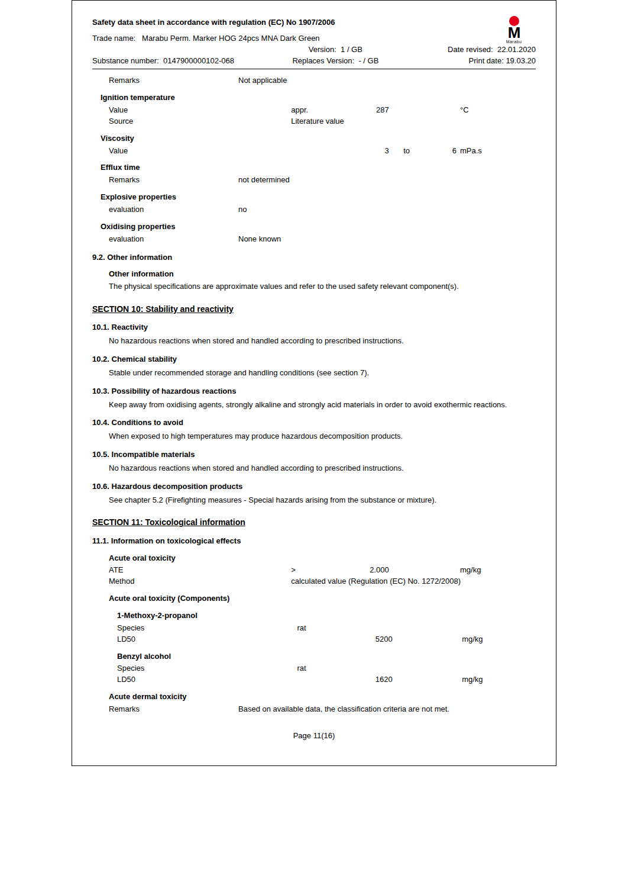M
Marabu
Safety data sheet in accordance with regulation (EC) No 1907/2006
| Trade name: Marabu Perm. Marker HOG 24pcs MNA Dark Green |
| | Version: 1 / GB | Date revised: 22.01.2020 |
| Substance number: 0147900000102-068 | Replaces Version: - / GB | Print date: 19.03.20 |
| Remarks | Not applicable |
Ignition temperature
| Value | appr. | 287 | | | °C |
| Source | Literature value |
Viscosity
| Value | | 3 | to | 6 | mPa.s |
Efflux time
| Remarks | not determined |
Explosive properties
| evaluation | no |
Oxidising properties
| evaluation | None known |
9.2. Other information
Other information
The physical specifications are approximate values and refer to the used safety relevant component(s).
SECTION 10: Stability and reactivity
10.1. Reactivity
No hazardous reactions when stored and handled according to prescribed instructions.
10.2. Chemical stability
Stable under recommended storage and handling conditions (see section 7).
10.3. Possibility of hazardous reactions
Keep away from oxidising agents, strongly alkaline and strongly acid materials in order to avoid exothermic reactions.
10.4. Conditions to avoid
When exposed to high temperatures may produce hazardous decomposition products.
10.5. Incompatible materials
No hazardous reactions when stored and handled according to prescribed instructions.
10.6. Hazardous decomposition products
See chapter 5.2 (Firefighting measures - Special hazards arising from the substance or mixture).
SECTION 11: Toxicological information
11.1. Information on toxicological effects
Acute oral toxicity
| ATE | > | 2.000 | | | mg/kg |
| Method | calculated value (Regulation (EC) No. 1272/2008) |
Acute oral toxicity (Components)
1-Methoxy-2-propanol
| Species | rat | | | | |
| LD50 | | 5200 | | | mg/kg |
Benzyl alcohol
| Species | rat | | | | |
| LD50 | | 1620 | | | mg/kg |
Acute dermal toxicity
| Remarks | Based on available data, the classification criteria are not met. |
Page 11(16)